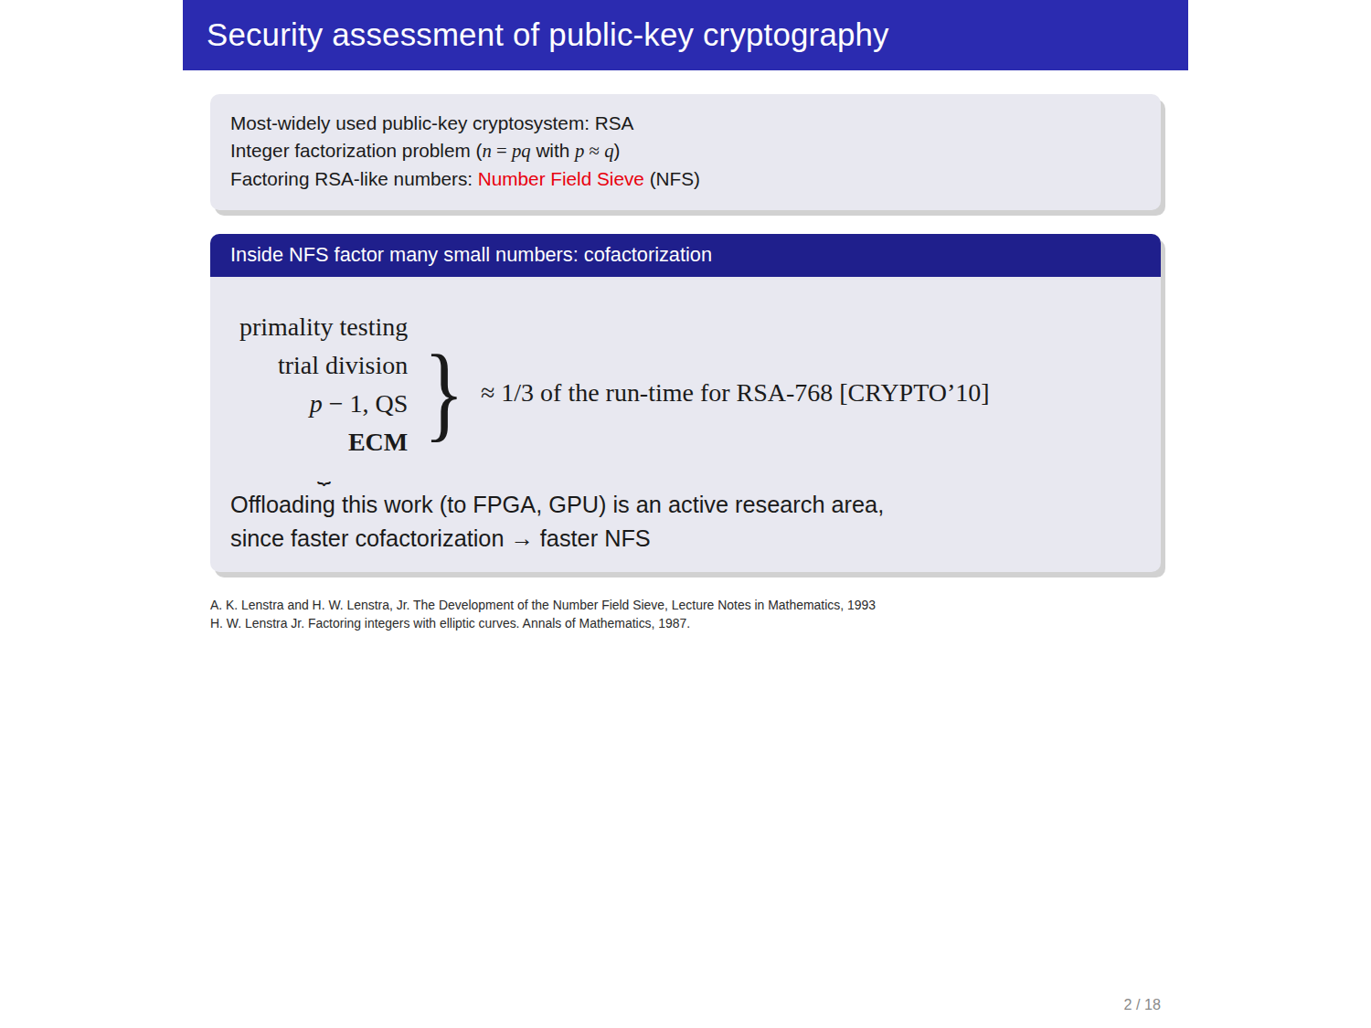Security assessment of public-key cryptography
Most-widely used public-key cryptosystem: RSA
Integer factorization problem (n = pq with p ≈ q)
Factoring RSA-like numbers: Number Field Sieve (NFS)
Inside NFS factor many small numbers: cofactorization
primality testing
trial division
p − 1, QS
ECM ⏟
}
≈ 1/3 of the run-time for RSA-768 [CRYPTO’10]
Offloading this work (to FPGA, GPU) is an active research area,
since faster cofactorization → faster NFS
A. K. Lenstra and H. W. Lenstra, Jr. The Development of the Number Field Sieve, Lecture Notes in Mathematics, 1993
H. W. Lenstra Jr. Factoring integers with elliptic curves. Annals of Mathematics, 1987.
2 / 18